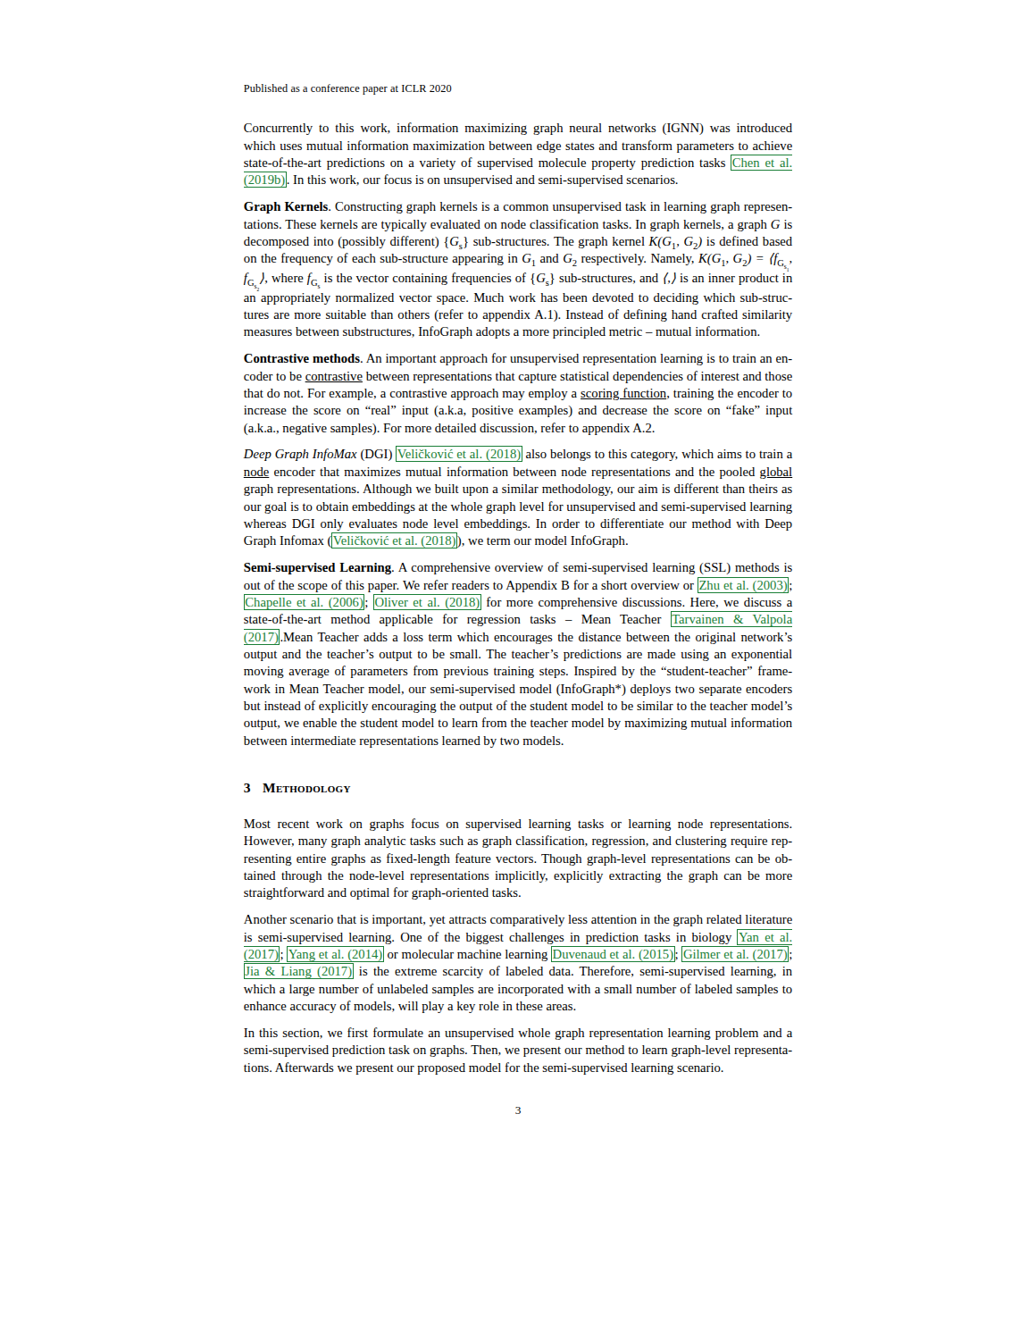Published as a conference paper at ICLR 2020
Concurrently to this work, information maximizing graph neural networks (IGNN) was introduced which uses mutual information maximization between edge states and transform parameters to achieve state-of-the-art predictions on a variety of supervised molecule property prediction tasks Chen et al. (2019b). In this work, our focus is on unsupervised and semi-supervised scenarios.
Graph Kernels. Constructing graph kernels is a common unsupervised task in learning graph representations. These kernels are typically evaluated on node classification tasks. In graph kernels, a graph G is decomposed into (possibly different) {Gs} sub-structures. The graph kernel K(G1, G2) is defined based on the frequency of each sub-structure appearing in G1 and G2 respectively. Namely, K(G1, G2) = ⟨fGs1, fGs2⟩, where fGs is the vector containing frequencies of {Gs} sub-structures, and ⟨,⟩ is an inner product in an appropriately normalized vector space. Much work has been devoted to deciding which sub-structures are more suitable than others (refer to appendix A.1). Instead of defining hand crafted similarity measures between substructures, InfoGraph adopts a more principled metric – mutual information.
Contrastive methods. An important approach for unsupervised representation learning is to train an encoder to be contrastive between representations that capture statistical dependencies of interest and those that do not. For example, a contrastive approach may employ a scoring function, training the encoder to increase the score on “real” input (a.k.a, positive examples) and decrease the score on “fake” input (a.k.a., negative samples). For more detailed discussion, refer to appendix A.2.
Deep Graph InfoMax (DGI) Veličković et al. (2018) also belongs to this category, which aims to train a node encoder that maximizes mutual information between node representations and the pooled global graph representations. Although we built upon a similar methodology, our aim is different than theirs as our goal is to obtain embeddings at the whole graph level for unsupervised and semi-supervised learning whereas DGI only evaluates node level embeddings. In order to differentiate our method with Deep Graph Infomax (Veličković et al. (2018)), we term our model InfoGraph.
Semi-supervised Learning. A comprehensive overview of semi-supervised learning (SSL) methods is out of the scope of this paper. We refer readers to Appendix B for a short overview or Zhu et al. (2003); Chapelle et al. (2006); Oliver et al. (2018) for more comprehensive discussions. Here, we discuss a state-of-the-art method applicable for regression tasks – Mean Teacher Tarvainen & Valpola (2017).Mean Teacher adds a loss term which encourages the distance between the original network’s output and the teacher’s output to be small. The teacher’s predictions are made using an exponential moving average of parameters from previous training steps. Inspired by the “student-teacher” framework in Mean Teacher model, our semi-supervised model (InfoGraph*) deploys two separate encoders but instead of explicitly encouraging the output of the student model to be similar to the teacher model’s output, we enable the student model to learn from the teacher model by maximizing mutual information between intermediate representations learned by two models.
3 Methodology
Most recent work on graphs focus on supervised learning tasks or learning node representations. However, many graph analytic tasks such as graph classification, regression, and clustering require representing entire graphs as fixed-length feature vectors. Though graph-level representations can be obtained through the node-level representations implicitly, explicitly extracting the graph can be more straightforward and optimal for graph-oriented tasks.
Another scenario that is important, yet attracts comparatively less attention in the graph related literature is semi-supervised learning. One of the biggest challenges in prediction tasks in biology Yan et al. (2017); Yang et al. (2014) or molecular machine learning Duvenaud et al. (2015); Gilmer et al. (2017); Jia & Liang (2017) is the extreme scarcity of labeled data. Therefore, semi-supervised learning, in which a large number of unlabeled samples are incorporated with a small number of labeled samples to enhance accuracy of models, will play a key role in these areas.
In this section, we first formulate an unsupervised whole graph representation learning problem and a semi-supervised prediction task on graphs. Then, we present our method to learn graph-level representations. Afterwards we present our proposed model for the semi-supervised learning scenario.
3